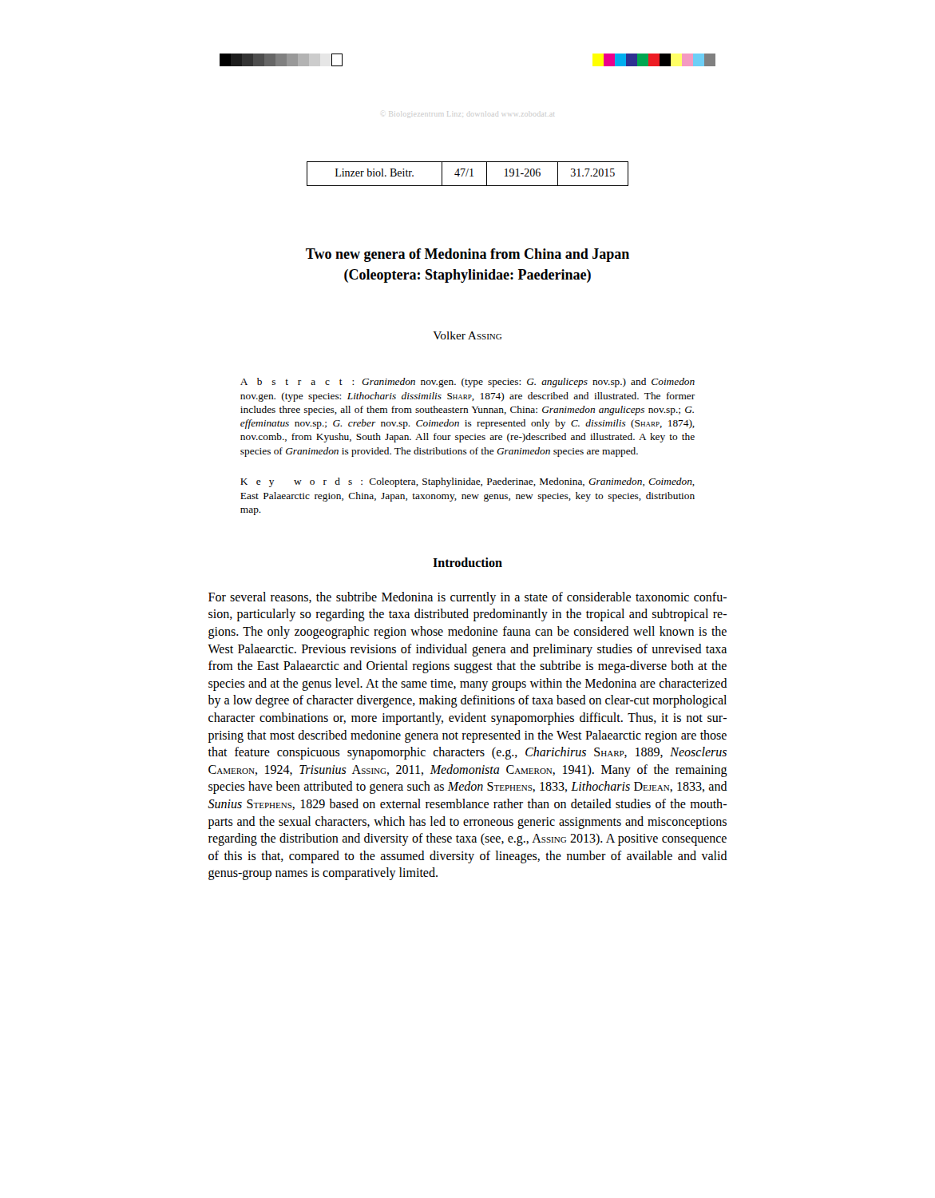© Biologiezentrum Linz; download www.zobodat.at
| Linzer biol. Beitr. | 47/1 | 191-206 | 31.7.2015 |
Two new genera of Medonina from China and Japan
(Coleoptera: Staphylinidae: Paederinae)
Volker Assing
A b s t r a c t : Granimedon nov.gen. (type species: G. anguliceps nov.sp.) and Coimedon nov.gen. (type species: Lithocharis dissimilis Sharp, 1874) are described and illustrated. The former includes three species, all of them from southeastern Yunnan, China: Granimedon anguliceps nov.sp.; G. effeminatus nov.sp.; G. creber nov.sp. Coimedon is represented only by C. dissimilis (Sharp, 1874), nov.comb., from Kyushu, South Japan. All four species are (re-)described and illustrated. A key to the species of Granimedon is provided. The distributions of the Granimedon species are mapped.
K e y w o r d s : Coleoptera, Staphylinidae, Paederinae, Medonina, Granimedon, Coimedon, East Palaearctic region, China, Japan, taxonomy, new genus, new species, key to species, distribution map.
Introduction
For several reasons, the subtribe Medonina is currently in a state of considerable taxonomic confusion, particularly so regarding the taxa distributed predominantly in the tropical and subtropical regions. The only zoogeographic region whose medonine fauna can be considered well known is the West Palaearctic. Previous revisions of individual genera and preliminary studies of unrevised taxa from the East Palaearctic and Oriental regions suggest that the subtribe is mega-diverse both at the species and at the genus level. At the same time, many groups within the Medonina are characterized by a low degree of character divergence, making definitions of taxa based on clear-cut morphological character combinations or, more importantly, evident synapomorphies difficult. Thus, it is not surprising that most described medonine genera not represented in the West Palaearctic region are those that feature conspicuous synapomorphic characters (e.g., Charichirus Sharp, 1889, Neosclerus Cameron, 1924, Trisunius Assing, 2011, Medomonista Cameron, 1941). Many of the remaining species have been attributed to genera such as Medon Stephens, 1833, Lithocharis Dejean, 1833, and Sunius Stephens, 1829 based on external resemblance rather than on detailed studies of the mouthparts and the sexual characters, which has led to erroneous generic assignments and misconceptions regarding the distribution and diversity of these taxa (see, e.g., Assing 2013). A positive consequence of this is that, compared to the assumed diversity of lineages, the number of available and valid genus-group names is comparatively limited.